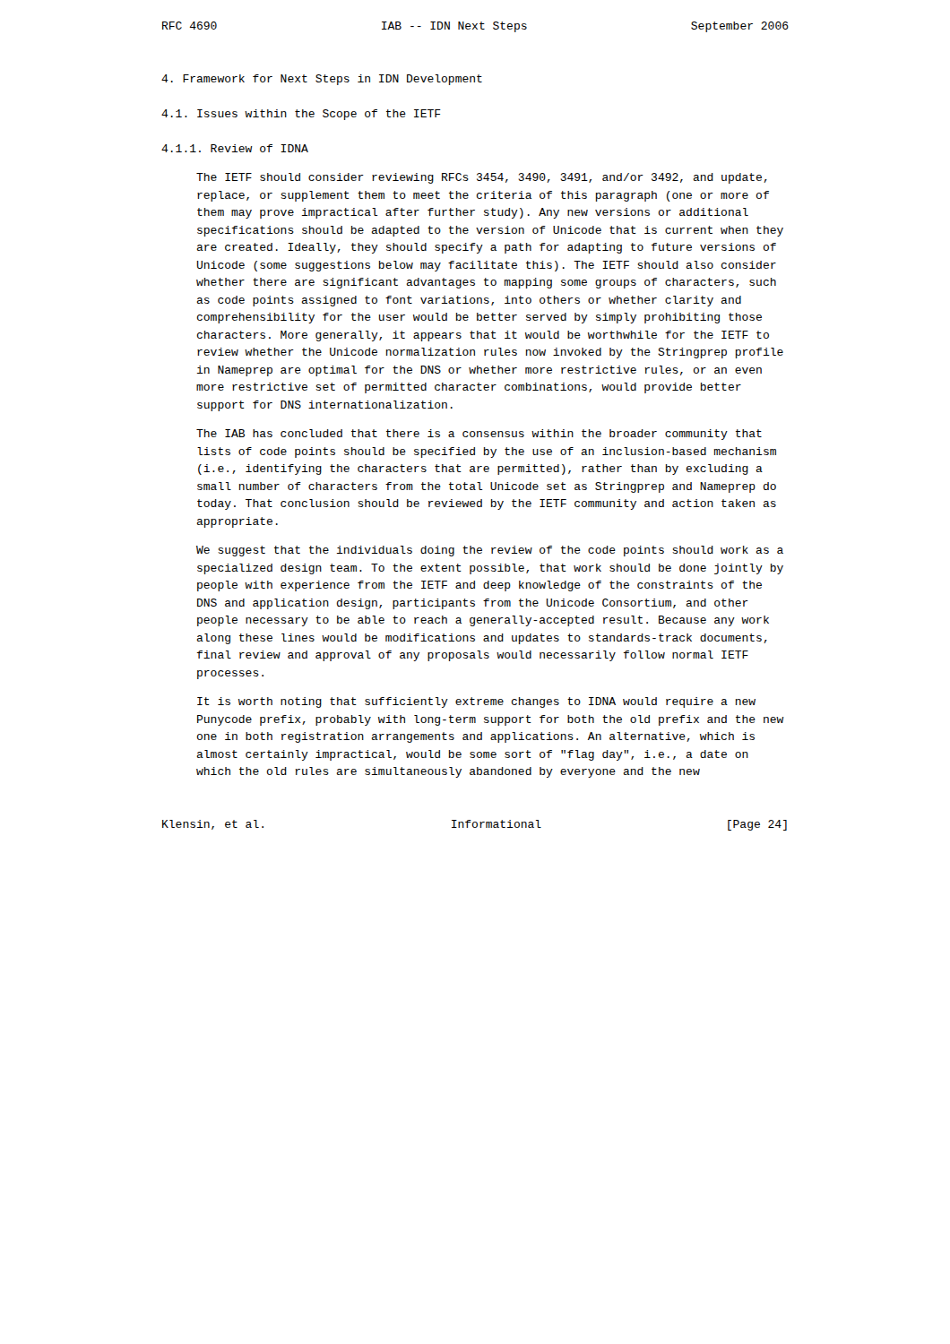RFC 4690 IAB -- IDN Next Steps September 2006
4. Framework for Next Steps in IDN Development
4.1. Issues within the Scope of the IETF
4.1.1. Review of IDNA
The IETF should consider reviewing RFCs 3454, 3490, 3491, and/or 3492, and update, replace, or supplement them to meet the criteria of this paragraph (one or more of them may prove impractical after further study). Any new versions or additional specifications should be adapted to the version of Unicode that is current when they are created. Ideally, they should specify a path for adapting to future versions of Unicode (some suggestions below may facilitate this). The IETF should also consider whether there are significant advantages to mapping some groups of characters, such as code points assigned to font variations, into others or whether clarity and comprehensibility for the user would be better served by simply prohibiting those characters. More generally, it appears that it would be worthwhile for the IETF to review whether the Unicode normalization rules now invoked by the Stringprep profile in Nameprep are optimal for the DNS or whether more restrictive rules, or an even more restrictive set of permitted character combinations, would provide better support for DNS internationalization.
The IAB has concluded that there is a consensus within the broader community that lists of code points should be specified by the use of an inclusion-based mechanism (i.e., identifying the characters that are permitted), rather than by excluding a small number of characters from the total Unicode set as Stringprep and Nameprep do today. That conclusion should be reviewed by the IETF community and action taken as appropriate.
We suggest that the individuals doing the review of the code points should work as a specialized design team. To the extent possible, that work should be done jointly by people with experience from the IETF and deep knowledge of the constraints of the DNS and application design, participants from the Unicode Consortium, and other people necessary to be able to reach a generally-accepted result. Because any work along these lines would be modifications and updates to standards-track documents, final review and approval of any proposals would necessarily follow normal IETF processes.
It is worth noting that sufficiently extreme changes to IDNA would require a new Punycode prefix, probably with long-term support for both the old prefix and the new one in both registration arrangements and applications. An alternative, which is almost certainly impractical, would be some sort of "flag day", i.e., a date on which the old rules are simultaneously abandoned by everyone and the new
Klensin, et al. Informational [Page 24]